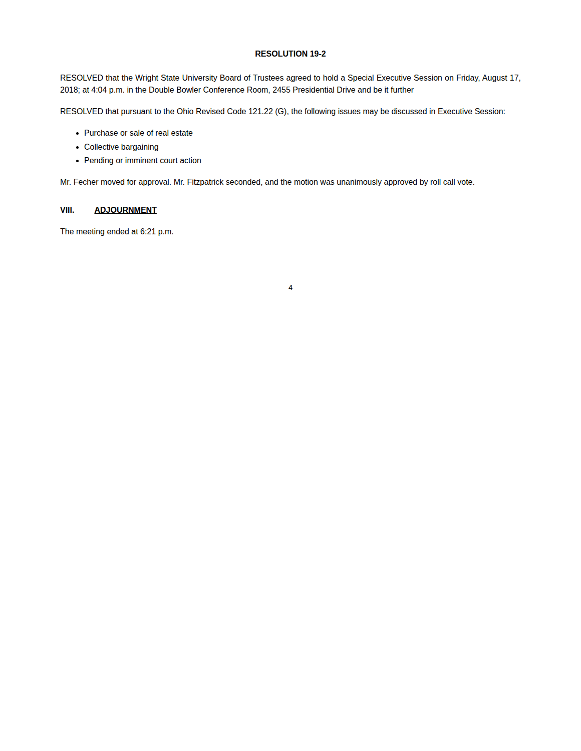RESOLUTION 19-2
RESOLVED that the Wright State University Board of Trustees agreed to hold a Special Executive Session on Friday, August 17, 2018; at 4:04 p.m. in the Double Bowler Conference Room, 2455 Presidential Drive and be it further
RESOLVED that pursuant to the Ohio Revised Code 121.22 (G), the following issues may be discussed in Executive Session:
Purchase or sale of real estate
Collective bargaining
Pending or imminent court action
Mr. Fecher moved for approval. Mr. Fitzpatrick seconded, and the motion was unanimously approved by roll call vote.
VIII. ADJOURNMENT
The meeting ended at 6:21 p.m.
4